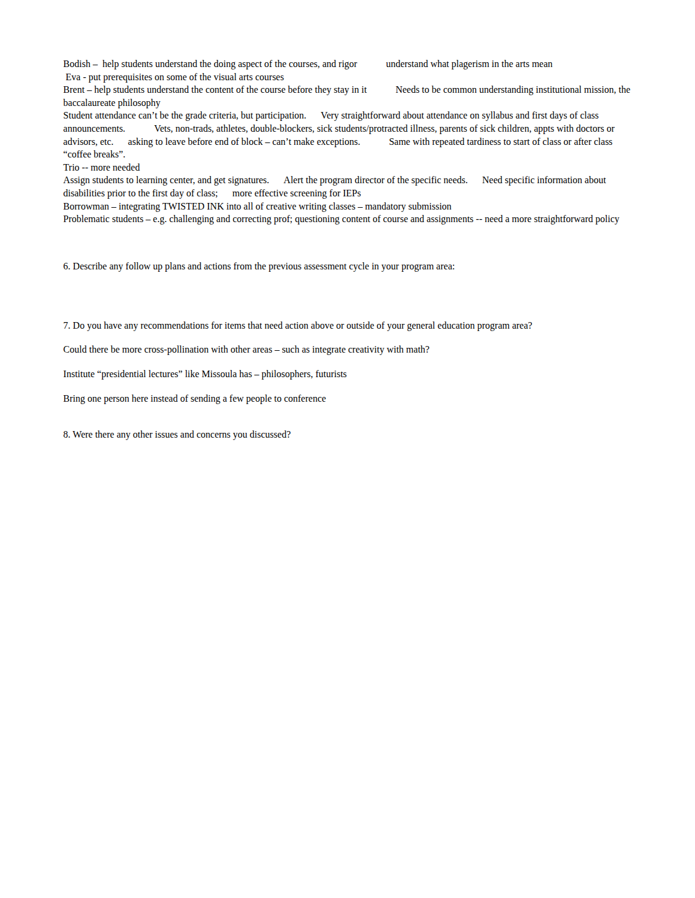Bodish – help students understand the doing aspect of the courses, and rigor understand what plagerism in the arts mean
Eva - put prerequisites on some of the visual arts courses
Brent – help students understand the content of the course before they stay in it Needs to be common understanding institutional mission, the baccalaureate philosophy
Student attendance can’t be the grade criteria, but participation. Very straightforward about attendance on syllabus and first days of class announcements. Vets, non-trads, athletes, double-blockers, sick students/protracted illness, parents of sick children, appts with doctors or advisors, etc. asking to leave before end of block – can’t make exceptions. Same with repeated tardiness to start of class or after class “coffee breaks”.
Trio -- more needed
Assign students to learning center, and get signatures. Alert the program director of the specific needs. Need specific information about disabilities prior to the first day of class; more effective screening for IEPs
Borrowman – integrating TWISTED INK into all of creative writing classes – mandatory submission
Problematic students – e.g. challenging and correcting prof; questioning content of course and assignments -- need a more straightforward policy
6. Describe any follow up plans and actions from the previous assessment cycle in your program area:
7. Do you have any recommendations for items that need action above or outside of your general education program area?
Could there be more cross-pollination with other areas – such as integrate creativity with math?
Institute “presidential lectures” like Missoula has – philosophers, futurists
Bring one person here instead of sending a few people to conference
8. Were there any other issues and concerns you discussed?